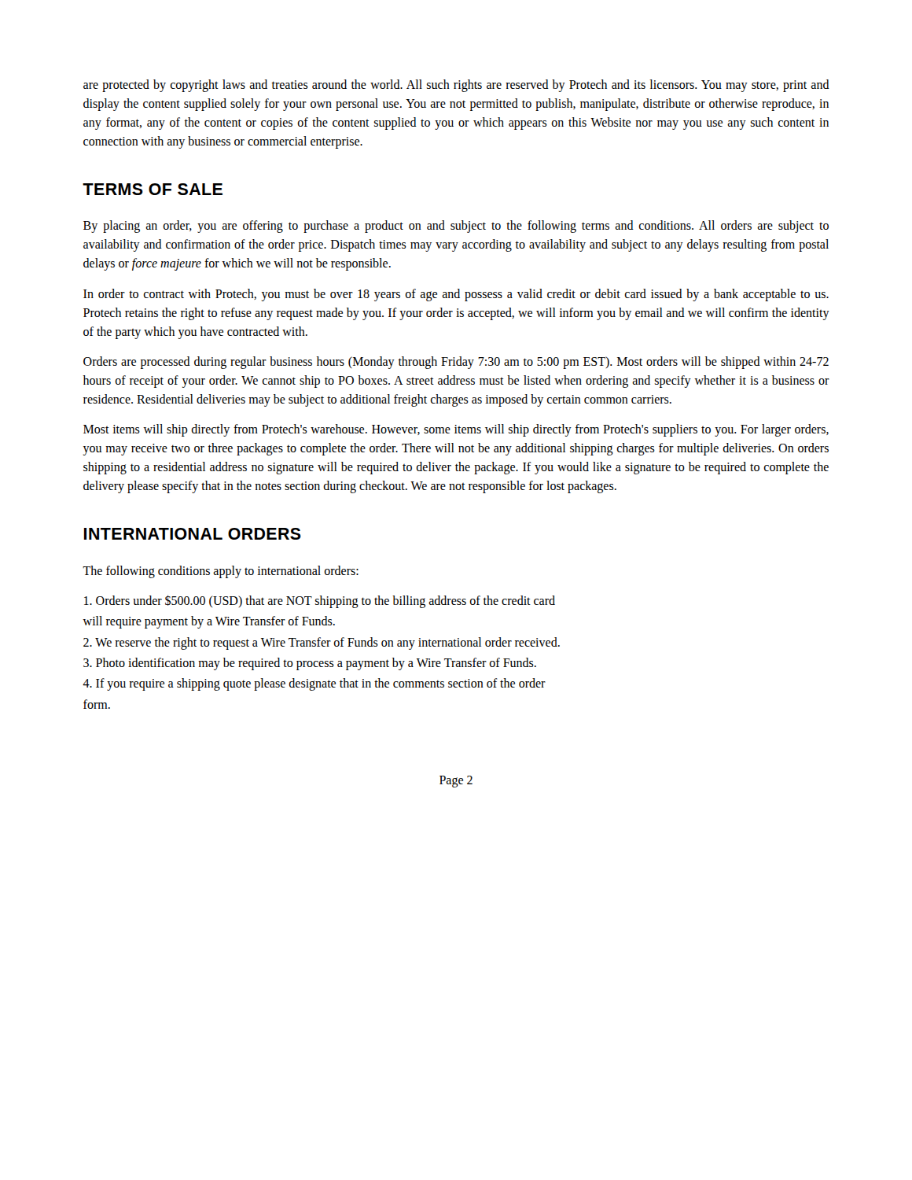are protected by copyright laws and treaties around the world. All such rights are reserved by Protech and its licensors. You may store, print and display the content supplied solely for your own personal use. You are not permitted to publish, manipulate, distribute or otherwise reproduce, in any format, any of the content or copies of the content supplied to you or which appears on this Website nor may you use any such content in connection with any business or commercial enterprise.
TERMS OF SALE
By placing an order, you are offering to purchase a product on and subject to the following terms and conditions. All orders are subject to availability and confirmation of the order price. Dispatch times may vary according to availability and subject to any delays resulting from postal delays or force majeure for which we will not be responsible.
In order to contract with Protech, you must be over 18 years of age and possess a valid credit or debit card issued by a bank acceptable to us. Protech retains the right to refuse any request made by you. If your order is accepted, we will inform you by email and we will confirm the identity of the party which you have contracted with.
Orders are processed during regular business hours (Monday through Friday 7:30 am to 5:00 pm EST). Most orders will be shipped within 24-72 hours of receipt of your order. We cannot ship to PO boxes. A street address must be listed when ordering and specify whether it is a business or residence. Residential deliveries may be subject to additional freight charges as imposed by certain common carriers.
Most items will ship directly from Protech's warehouse. However, some items will ship directly from Protech's suppliers to you. For larger orders, you may receive two or three packages to complete the order. There will not be any additional shipping charges for multiple deliveries. On orders shipping to a residential address no signature will be required to deliver the package. If you would like a signature to be required to complete the delivery please specify that in the notes section during checkout. We are not responsible for lost packages.
INTERNATIONAL ORDERS
The following conditions apply to international orders:
1. Orders under $500.00 (USD) that are NOT shipping to the billing address of the credit card
will require payment by a Wire Transfer of Funds.
2. We reserve the right to request a Wire Transfer of Funds on any international order received.
3. Photo identification may be required to process a payment by a Wire Transfer of Funds.
4. If you require a shipping quote please designate that in the comments section of the order
form.
Page 2